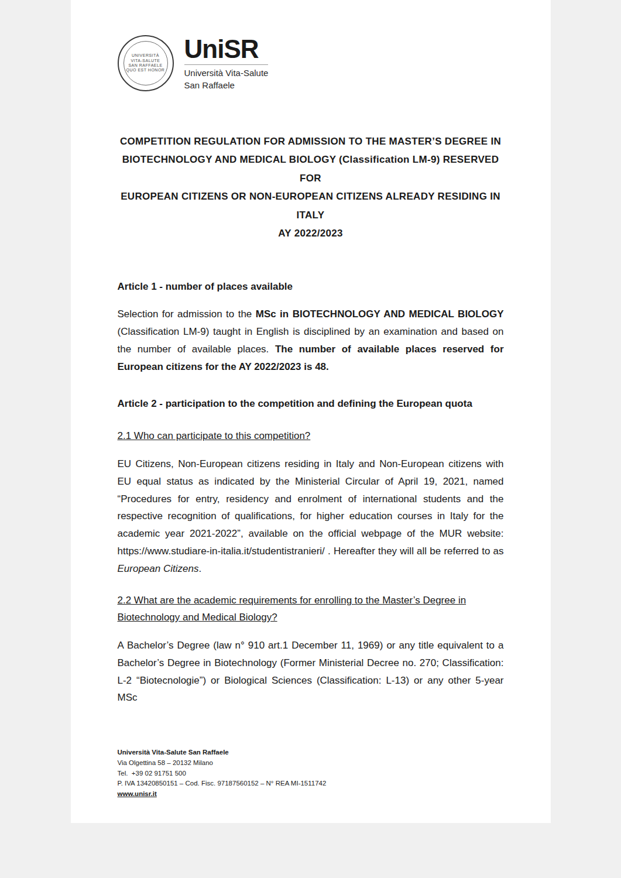UNIVERSITÀ
VITA-SALUTE
SAN RAFFAELE
QUO EST HONOR
UniSR
Università Vita-Salute
San Raffaele
Competition Regulation for Admission to the Master’s Degree in
Biotechnology and Medical Biology (Classification LM-9) Reserved for
European Citizens or Non-European Citizens Already Residing in Italy
AY 2022/2023
Article 1 - number of places available
Selection for admission to the MSc in BIOTECHNOLOGY AND MEDICAL BIOLOGY (Classification LM-9) taught in English is disciplined by an examination and based on the number of available places. The number of available places reserved for European citizens for the AY 2022/2023 is 48.
Article 2 - participation to the competition and defining the European quota
2.1 Who can participate to this competition?
EU Citizens, Non-European citizens residing in Italy and Non-European citizens with EU equal status as indicated by the Ministerial Circular of April 19, 2021, named “Procedures for entry, residency and enrolment of international students and the respective recognition of qualifications, for higher education courses in Italy for the academic year 2021-2022”, available on the official webpage of the MUR website: https://www.studiare-in-italia.it/studentistranieri/ . Hereafter they will all be referred to as European Citizens.
2.2 What are the academic requirements for enrolling to the Master’s Degree in Biotechnology and Medical Biology?
A Bachelor’s Degree (law n° 910 art.1 December 11, 1969) or any title equivalent to a Bachelor’s Degree in Biotechnology (Former Ministerial Decree no. 270; Classification: L-2 “Biotecnologie”) or Biological Sciences (Classification: L-13) or any other 5-year MSc
Università Vita-Salute San Raffaele
Via Olgettina 58 – 20132 Milano
Tel. +39 02 91751 500
P. IVA 13420850151 – Cod. Fisc. 97187560152 – N° REA MI-1511742
www.unisr.it